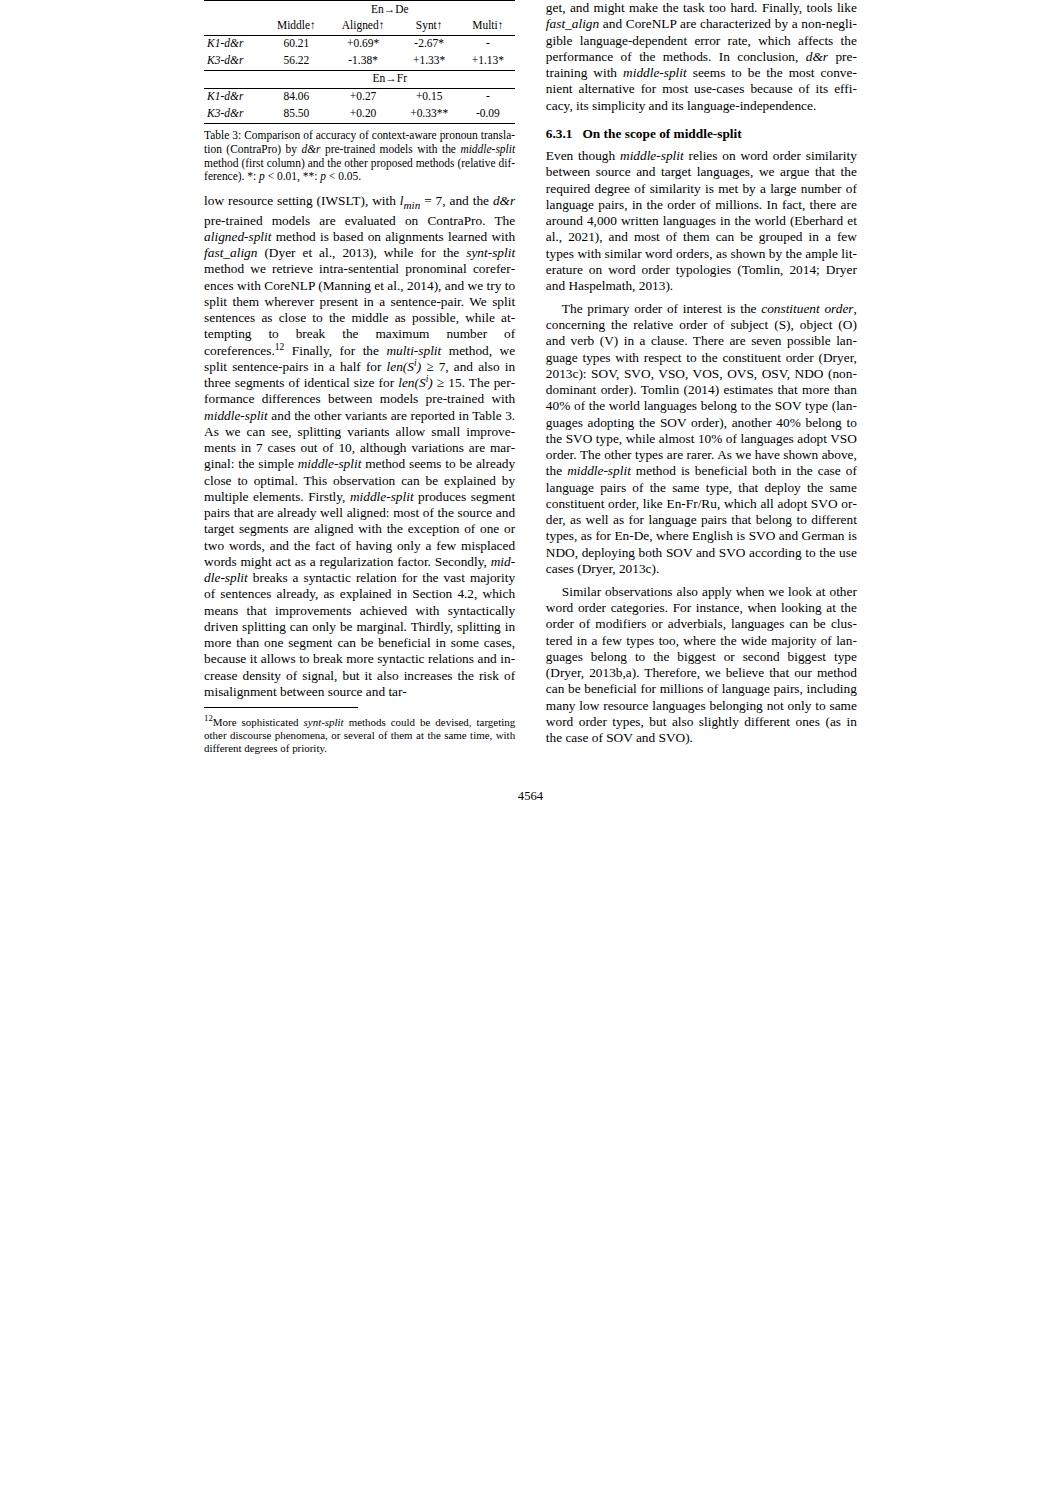| | En→De |
| | Middle↑ | Aligned↑ | Synt↑ | Multi↑ |
| K1-d&r | 60.21 | +0.69* | -2.67* | - |
| K3-d&r | 56.22 | -1.38* | +1.33* | +1.13* |
| | En→Fr |
| K1-d&r | 84.06 | +0.27 | +0.15 | - |
| K3-d&r | 85.50 | +0.20 | +0.33** | -0.09 |
Table 3: Comparison of accuracy of context-aware pronoun translation (ContraPro) by d&r pre-trained models with the middle-split method (first column) and the other proposed methods (relative difference). *: p < 0.01, **: p < 0.05.
low resource setting (IWSLT), with lmin = 7, and the d&r pre-trained models are evaluated on ContraPro. The aligned-split method is based on alignments learned with fast_align (Dyer et al., 2013), while for the synt-split method we retrieve intra-sentential pronominal coreferences with CoreNLP (Manning et al., 2014), and we try to split them wherever present in a sentence-pair. We split sentences as close to the middle as possible, while attempting to break the maximum number of coreferences.12 Finally, for the multi-split method, we split sentence-pairs in a half for len(Si) ≥ 7, and also in three segments of identical size for len(Si) ≥ 15. The performance differences between models pre-trained with middle-split and the other variants are reported in Table 3. As we can see, splitting variants allow small improvements in 7 cases out of 10, although variations are marginal: the simple middle-split method seems to be already close to optimal. This observation can be explained by multiple elements. Firstly, middle-split produces segment pairs that are already well aligned: most of the source and target segments are aligned with the exception of one or two words, and the fact of having only a few misplaced words might act as a regularization factor. Secondly, middle-split breaks a syntactic relation for the vast majority of sentences already, as explained in Section 4.2, which means that improvements achieved with syntactically driven splitting can only be marginal. Thirdly, splitting in more than one segment can be beneficial in some cases, because it allows to break more syntactic relations and increase density of signal, but it also increases the risk of misalignment between source and tar-
12 More sophisticated synt-split methods could be devised, targeting other discourse phenomena, or several of them at the same time, with different degrees of priority.
get, and might make the task too hard. Finally, tools like fast_align and CoreNLP are characterized by a non-negligible language-dependent error rate, which affects the performance of the methods. In conclusion, d&r pre-training with middle-split seems to be the most convenient alternative for most use-cases because of its efficacy, its simplicity and its language-independence.
6.3.1 On the scope of middle-split
Even though middle-split relies on word order similarity between source and target languages, we argue that the required degree of similarity is met by a large number of language pairs, in the order of millions. In fact, there are around 4,000 written languages in the world (Eberhard et al., 2021), and most of them can be grouped in a few types with similar word orders, as shown by the ample literature on word order typologies (Tomlin, 2014; Dryer and Haspelmath, 2013).
The primary order of interest is the constituent order, concerning the relative order of subject (S), object (O) and verb (V) in a clause. There are seven possible language types with respect to the constituent order (Dryer, 2013c): SOV, SVO, VSO, VOS, OVS, OSV, NDO (non-dominant order). Tomlin (2014) estimates that more than 40% of the world languages belong to the SOV type (languages adopting the SOV order), another 40% belong to the SVO type, while almost 10% of languages adopt VSO order. The other types are rarer. As we have shown above, the middle-split method is beneficial both in the case of language pairs of the same type, that deploy the same constituent order, like En-Fr/Ru, which all adopt SVO order, as well as for language pairs that belong to different types, as for En-De, where English is SVO and German is NDO, deploying both SOV and SVO according to the use cases (Dryer, 2013c).
Similar observations also apply when we look at other word order categories. For instance, when looking at the order of modifiers or adverbials, languages can be clustered in a few types too, where the wide majority of languages belong to the biggest or second biggest type (Dryer, 2013b,a). Therefore, we believe that our method can be beneficial for millions of language pairs, including many low resource languages belonging not only to same word order types, but also slightly different ones (as in the case of SOV and SVO).
4564